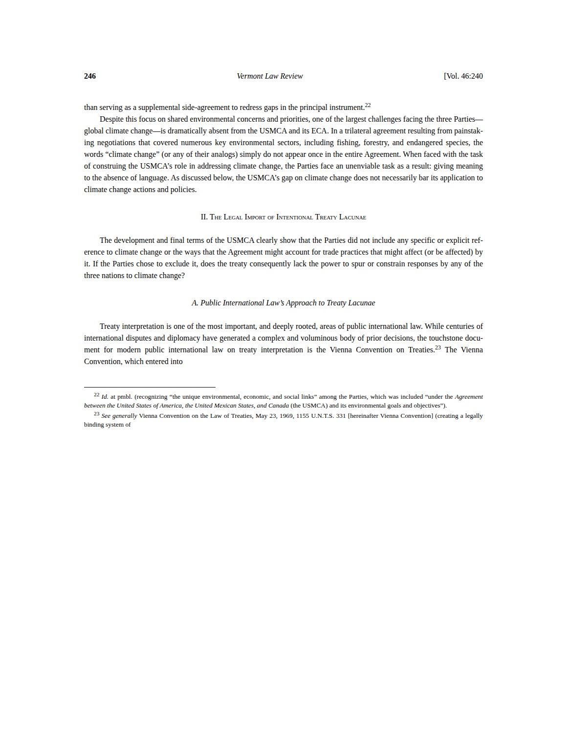246 Vermont Law Review [Vol. 46:240
than serving as a supplemental side-agreement to redress gaps in the principal instrument.22
Despite this focus on shared environmental concerns and priorities, one of the largest challenges facing the three Parties—global climate change—is dramatically absent from the USMCA and its ECA. In a trilateral agreement resulting from painstaking negotiations that covered numerous key environmental sectors, including fishing, forestry, and endangered species, the words “climate change” (or any of their analogs) simply do not appear once in the entire Agreement. When faced with the task of construing the USMCA’s role in addressing climate change, the Parties face an unenviable task as a result: giving meaning to the absence of language. As discussed below, the USMCA’s gap on climate change does not necessarily bar its application to climate change actions and policies.
II. The Legal Import of Intentional Treaty Lacunae
The development and final terms of the USMCA clearly show that the Parties did not include any specific or explicit reference to climate change or the ways that the Agreement might account for trade practices that might affect (or be affected) by it. If the Parties chose to exclude it, does the treaty consequently lack the power to spur or constrain responses by any of the three nations to climate change?
A. Public International Law’s Approach to Treaty Lacunae
Treaty interpretation is one of the most important, and deeply rooted, areas of public international law. While centuries of international disputes and diplomacy have generated a complex and voluminous body of prior decisions, the touchstone document for modern public international law on treaty interpretation is the Vienna Convention on Treaties.23 The Vienna Convention, which entered into
22 Id. at pmbl. (recognizing “the unique environmental, economic, and social links” among the Parties, which was included “under the Agreement between the United States of America, the United Mexican States, and Canada (the USMCA) and its environmental goals and objectives”).
23 See generally Vienna Convention on the Law of Treaties, May 23, 1969, 1155 U.N.T.S. 331 [hereinafter Vienna Convention] (creating a legally binding system of